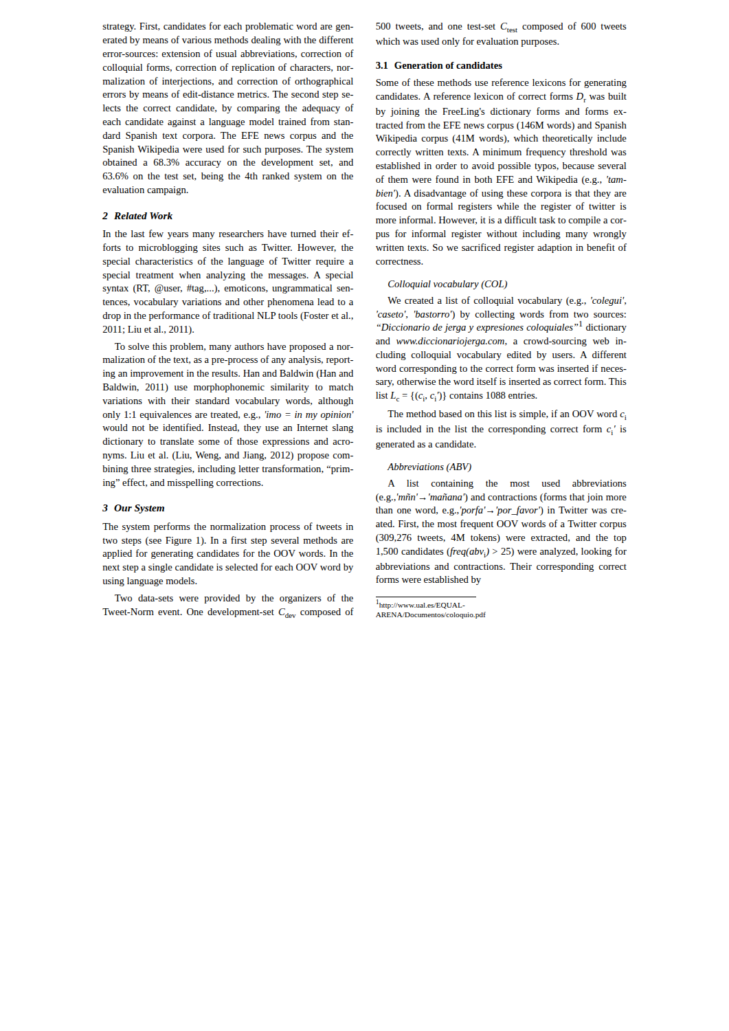strategy. First, candidates for each problematic word are generated by means of various methods dealing with the different error-sources: extension of usual abbreviations, correction of colloquial forms, correction of replication of characters, normalization of interjections, and correction of orthographical errors by means of edit-distance metrics. The second step selects the correct candidate, by comparing the adequacy of each candidate against a language model trained from standard Spanish text corpora. The EFE news corpus and the Spanish Wikipedia were used for such purposes. The system obtained a 68.3% accuracy on the development set, and 63.6% on the test set, being the 4th ranked system on the evaluation campaign.
2 Related Work
In the last few years many researchers have turned their efforts to microblogging sites such as Twitter. However, the special characteristics of the language of Twitter require a special treatment when analyzing the messages. A special syntax (RT, @user, #tag,...), emoticons, ungrammatical sentences, vocabulary variations and other phenomena lead to a drop in the performance of traditional NLP tools (Foster et al., 2011; Liu et al., 2011).
To solve this problem, many authors have proposed a normalization of the text, as a pre-process of any analysis, reporting an improvement in the results. Han and Baldwin (Han and Baldwin, 2011) use morphophonemic similarity to match variations with their standard vocabulary words, although only 1:1 equivalences are treated, e.g., 'imo = in my opinion' would not be identified. Instead, they use an Internet slang dictionary to translate some of those expressions and acronyms. Liu et al. (Liu, Weng, and Jiang, 2012) propose combining three strategies, including letter transformation, “priming” effect, and misspelling corrections.
3 Our System
The system performs the normalization process of tweets in two steps (see Figure 1). In a first step several methods are applied for generating candidates for the OOV words. In the next step a single candidate is selected for each OOV word by using language models.
Two data-sets were provided by the organizers of the Tweet-Norm event. One development-set Cdev composed of 500 tweets, and one test-set Ctest composed of 600 tweets which was used only for evaluation purposes.
3.1 Generation of candidates
Some of these methods use reference lexicons for generating candidates. A reference lexicon of correct forms Dr was built by joining the FreeLing's dictionary forms and forms extracted from the EFE news corpus (146M words) and Spanish Wikipedia corpus (41M words), which theoretically include correctly written texts. A minimum frequency threshold was established in order to avoid possible typos, because several of them were found in both EFE and Wikipedia (e.g., 'tambien'). A disadvantage of using these corpora is that they are focused on formal registers while the register of twitter is more informal. However, it is a difficult task to compile a corpus for informal register without including many wrongly written texts. So we sacrificed register adaption in benefit of correctness.
Colloquial vocabulary (COL)
We created a list of colloquial vocabulary (e.g., 'colegui', 'caseto', 'bastorro') by collecting words from two sources: “Diccionario de jerga y expresiones coloquiales”1 dictionary and www.diccionariojerga.com, a crowd-sourcing web including colloquial vocabulary edited by users. A different word corresponding to the correct form was inserted if necessary, otherwise the word itself is inserted as correct form. This list Lc = {(ci, ci′)} contains 1088 entries.
The method based on this list is simple, if an OOV word ci is included in the list the corresponding correct form ci′ is generated as a candidate.
Abbreviations (ABV)
A list containing the most used abbreviations (e.g.,'mñn'→'mañana') and contractions (forms that join more than one word, e.g.,'porfa'→'por_favor') in Twitter was created. First, the most frequent OOV words of a Twitter corpus (309,276 tweets, 4M tokens) were extracted, and the top 1,500 candidates (freq(abvi) > 25) were analyzed, looking for abbreviations and contractions. Their corresponding correct forms were established by
1http://www.ual.es/EQUAL-ARENA/Documentos/coloquio.pdf